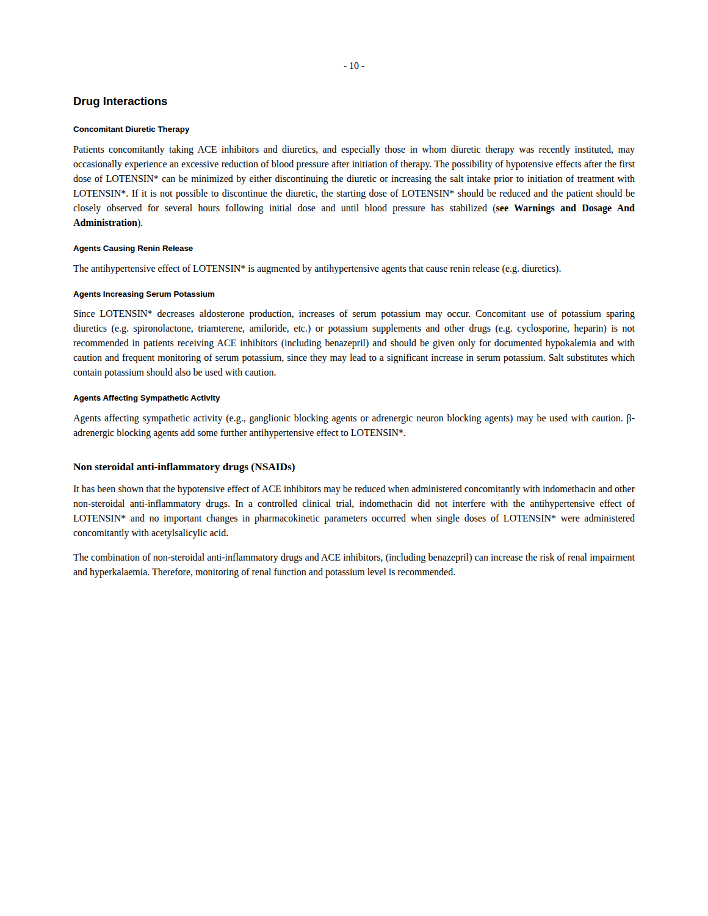- 10 -
Drug Interactions
Concomitant Diuretic Therapy
Patients concomitantly taking ACE inhibitors and diuretics, and especially those in whom diuretic therapy was recently instituted, may occasionally experience an excessive reduction of blood pressure after initiation of therapy. The possibility of hypotensive effects after the first dose of LOTENSIN* can be minimized by either discontinuing the diuretic or increasing the salt intake prior to initiation of treatment with LOTENSIN*. If it is not possible to discontinue the diuretic, the starting dose of LOTENSIN* should be reduced and the patient should be closely observed for several hours following initial dose and until blood pressure has stabilized (see Warnings and Dosage And Administration).
Agents Causing Renin Release
The antihypertensive effect of LOTENSIN* is augmented by antihypertensive agents that cause renin release (e.g. diuretics).
Agents Increasing Serum Potassium
Since LOTENSIN* decreases aldosterone production, increases of serum potassium may occur. Concomitant use of potassium sparing diuretics (e.g. spironolactone, triamterene, amiloride, etc.) or potassium supplements and other drugs (e.g. cyclosporine, heparin) is not recommended in patients receiving ACE inhibitors (including benazepril) and should be given only for documented hypokalemia and with caution and frequent monitoring of serum potassium, since they may lead to a significant increase in serum potassium. Salt substitutes which contain potassium should also be used with caution.
Agents Affecting Sympathetic Activity
Agents affecting sympathetic activity (e.g., ganglionic blocking agents or adrenergic neuron blocking agents) may be used with caution. β-adrenergic blocking agents add some further antihypertensive effect to LOTENSIN*.
Non steroidal anti-inflammatory drugs (NSAIDs)
It has been shown that the hypotensive effect of ACE inhibitors may be reduced when administered concomitantly with indomethacin and other non-steroidal anti-inflammatory drugs. In a controlled clinical trial, indomethacin did not interfere with the antihypertensive effect of LOTENSIN* and no important changes in pharmacokinetic parameters occurred when single doses of LOTENSIN* were administered concomitantly with acetylsalicylic acid.
The combination of non-steroidal anti-inflammatory drugs and ACE inhibitors, (including benazepril) can increase the risk of renal impairment and hyperkalaemia. Therefore, monitoring of renal function and potassium level is recommended.